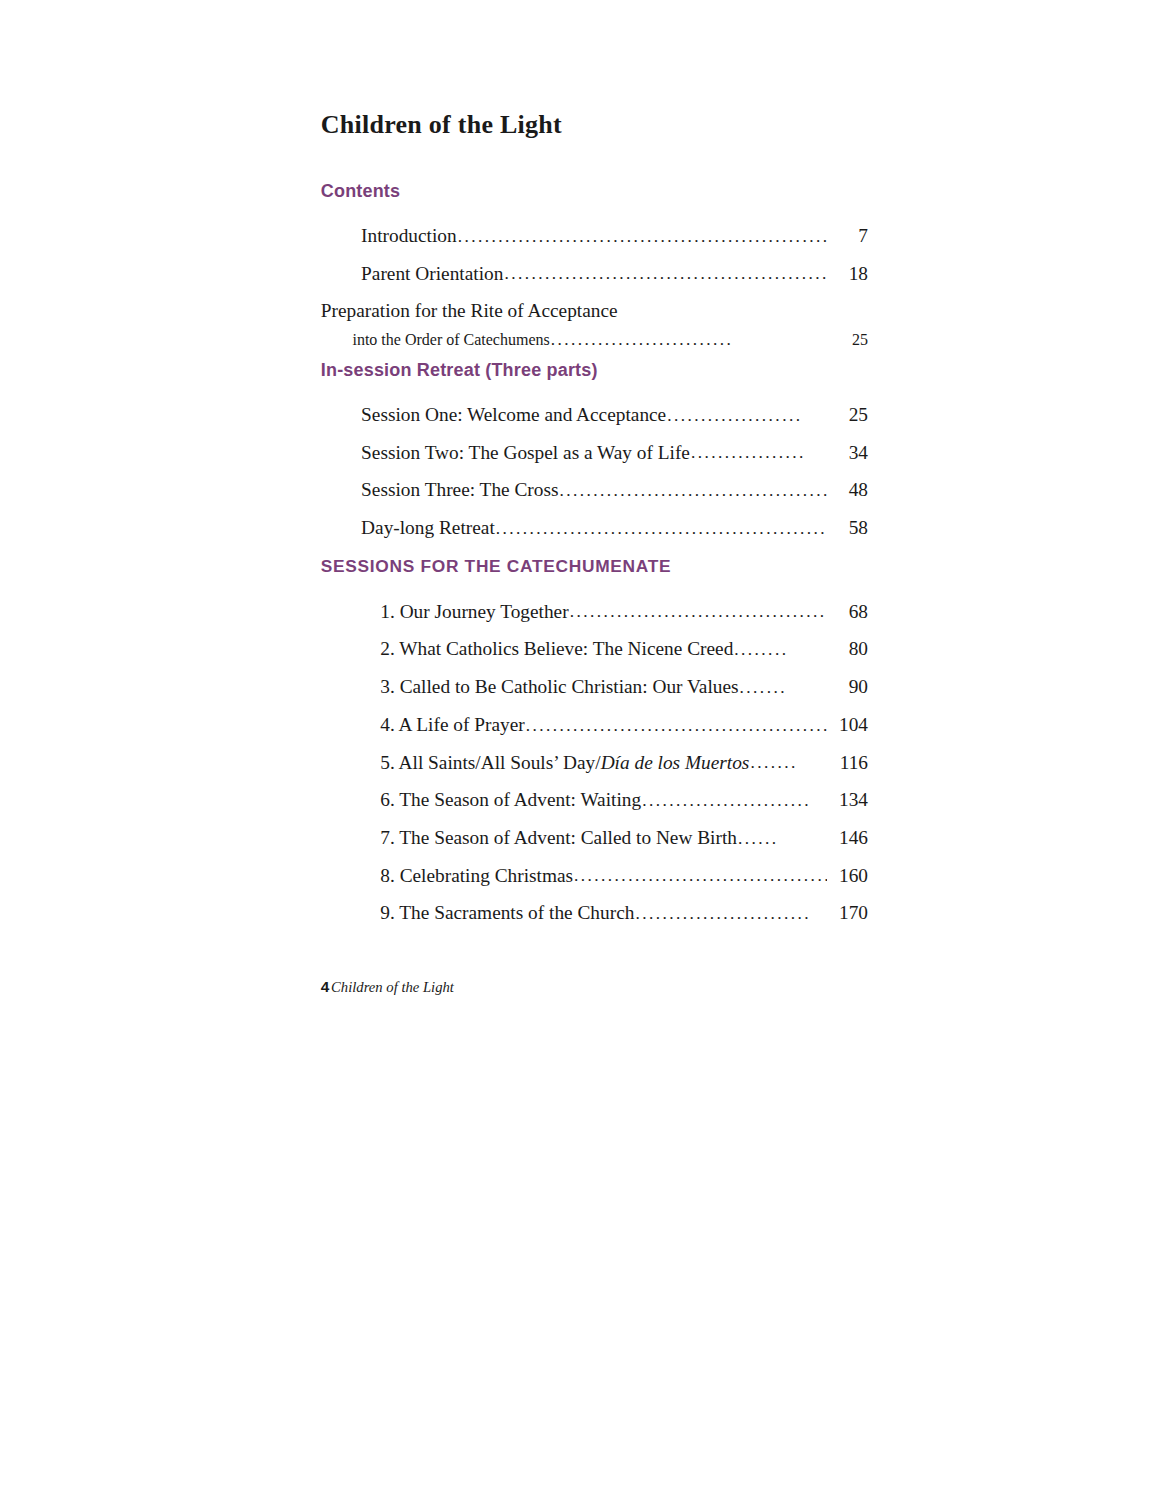Children of the Light
Contents
Introduction............................................................ 7
Parent Orientation..................................................... 18
Preparation for the Rite of Acceptance
into the Order of Catechumens........................... 25
In-session Retreat (Three parts)
Session One: Welcome and Acceptance.................... 25
Session Two: The Gospel as a Way of Life................. 34
Session Three: The Cross.......................................... 48
Day-long Retreat....................................................... 58
Sessions for the Catechumenate
1. Our Journey Together......................................... 68
2. What Catholics Believe: The Nicene Creed........ 80
3. Called to Be Catholic Christian: Our Values....... 90
4. A Life of Prayer.................................................. 104
5. All Saints/All Souls’ Day/Día de los Muertos....... 116
6. The Season of Advent: Waiting......................... 134
7. The Season of Advent: Called to New Birth...... 146
8. Celebrating Christmas....................................... 160
9. The Sacraments of the Church.......................... 170
4 Children of the Light